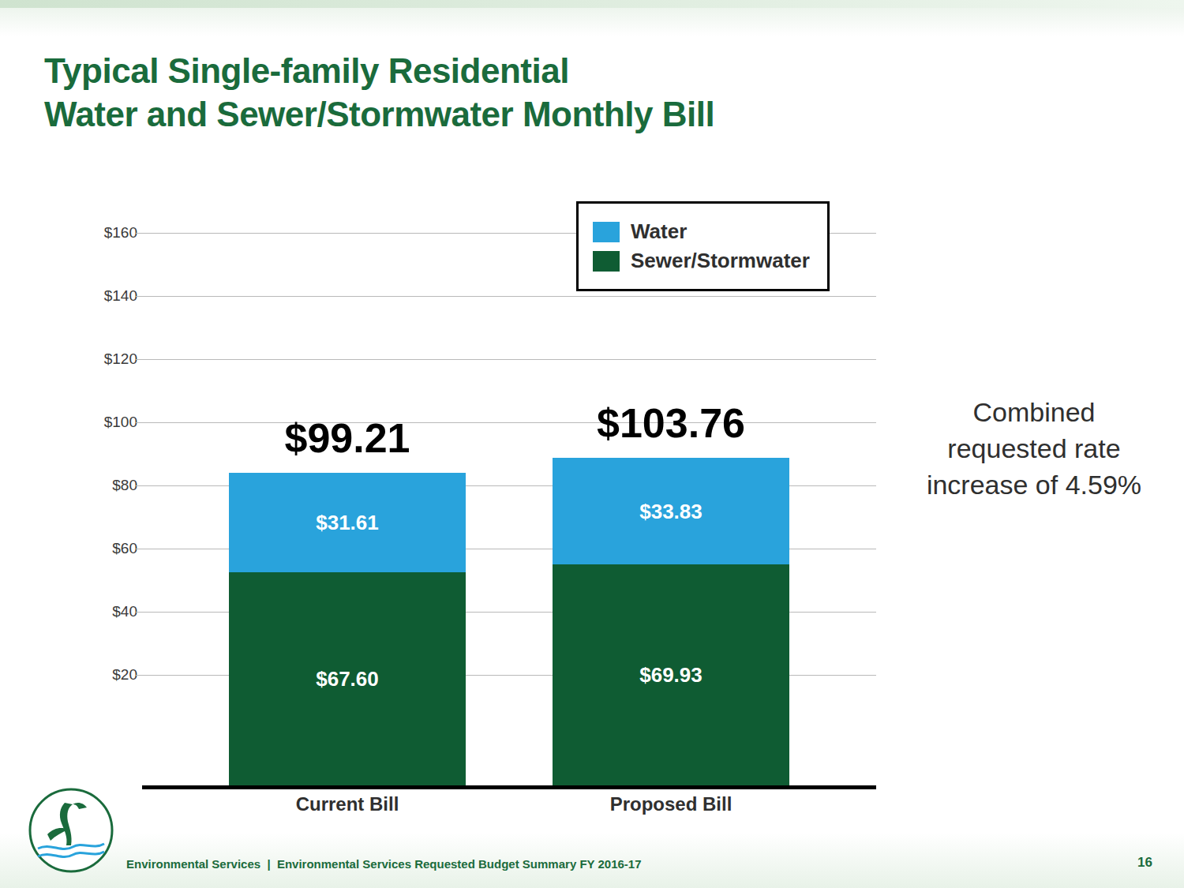Typical Single-family Residential
Water and Sewer/Stormwater Monthly Bill
$160 $140 $120 $100 $80 $60 $40 $20
$99.21
$31.61
$67.60
Current Bill
$103.76
$33.83
$69.93
Proposed Bill
Water
Sewer/Stormwater
Combined requested rate increase of 4.59%
Environmental Services | Environmental Services Requested Budget Summary FY 2016-17
16